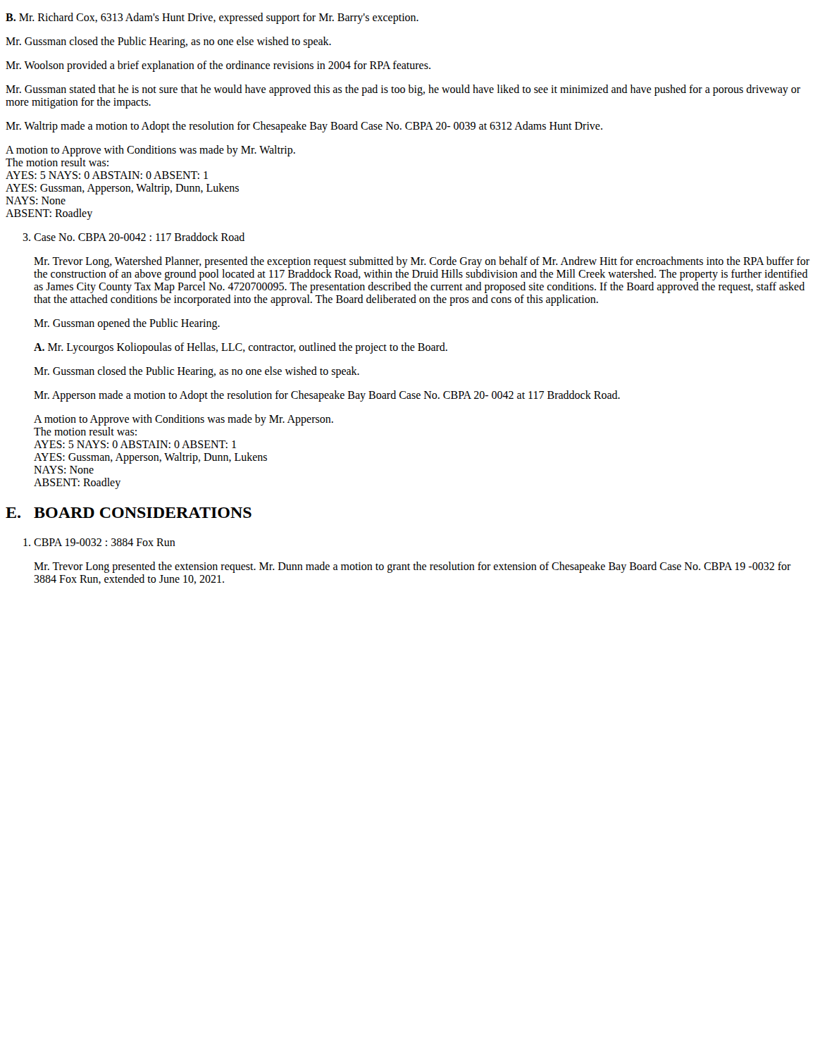B. Mr. Richard Cox, 6313 Adam's Hunt Drive, expressed support for Mr. Barry's exception.
Mr. Gussman closed the Public Hearing, as no one else wished to speak.
Mr. Woolson provided a brief explanation of the ordinance revisions in 2004 for RPA features.
Mr. Gussman stated that he is not sure that he would have approved this as the pad is too big, he would have liked to see it minimized and have pushed for a porous driveway or more mitigation for the impacts.
Mr. Waltrip made a motion to Adopt the resolution for Chesapeake Bay Board Case No. CBPA 20- 0039 at 6312 Adams Hunt Drive.
A motion to Approve with Conditions was made by Mr. Waltrip.
The motion result was:
AYES: 5 NAYS: 0 ABSTAIN: 0 ABSENT: 1
AYES: Gussman, Apperson, Waltrip, Dunn, Lukens
NAYS: None
ABSENT: Roadley
Case No. CBPA 20-0042 : 117 Braddock Road
Mr. Trevor Long, Watershed Planner, presented the exception request submitted by Mr. Corde Gray on behalf of Mr. Andrew Hitt for encroachments into the RPA buffer for the construction of an above ground pool located at 117 Braddock Road, within the Druid Hills subdivision and the Mill Creek watershed. The property is further identified as James City County Tax Map Parcel No. 4720700095. The presentation described the current and proposed site conditions. If the Board approved the request, staff asked that the attached conditions be incorporated into the approval. The Board deliberated on the pros and cons of this application.
Mr. Gussman opened the Public Hearing.
A. Mr. Lycourgos Koliopoulas of Hellas, LLC, contractor, outlined the project to the Board.
Mr. Gussman closed the Public Hearing, as no one else wished to speak.
Mr. Apperson made a motion to Adopt the resolution for Chesapeake Bay Board Case No. CBPA 20- 0042 at 117 Braddock Road.
A motion to Approve with Conditions was made by Mr. Apperson.
The motion result was:
AYES: 5 NAYS: 0 ABSTAIN: 0 ABSENT: 1
AYES: Gussman, Apperson, Waltrip, Dunn, Lukens
NAYS: None
ABSENT: Roadley
E. BOARD CONSIDERATIONS
CBPA 19-0032 : 3884 Fox Run
Mr. Trevor Long presented the extension request. Mr. Dunn made a motion to grant the resolution for extension of Chesapeake Bay Board Case No. CBPA 19 -0032 for 3884 Fox Run, extended to June 10, 2021.